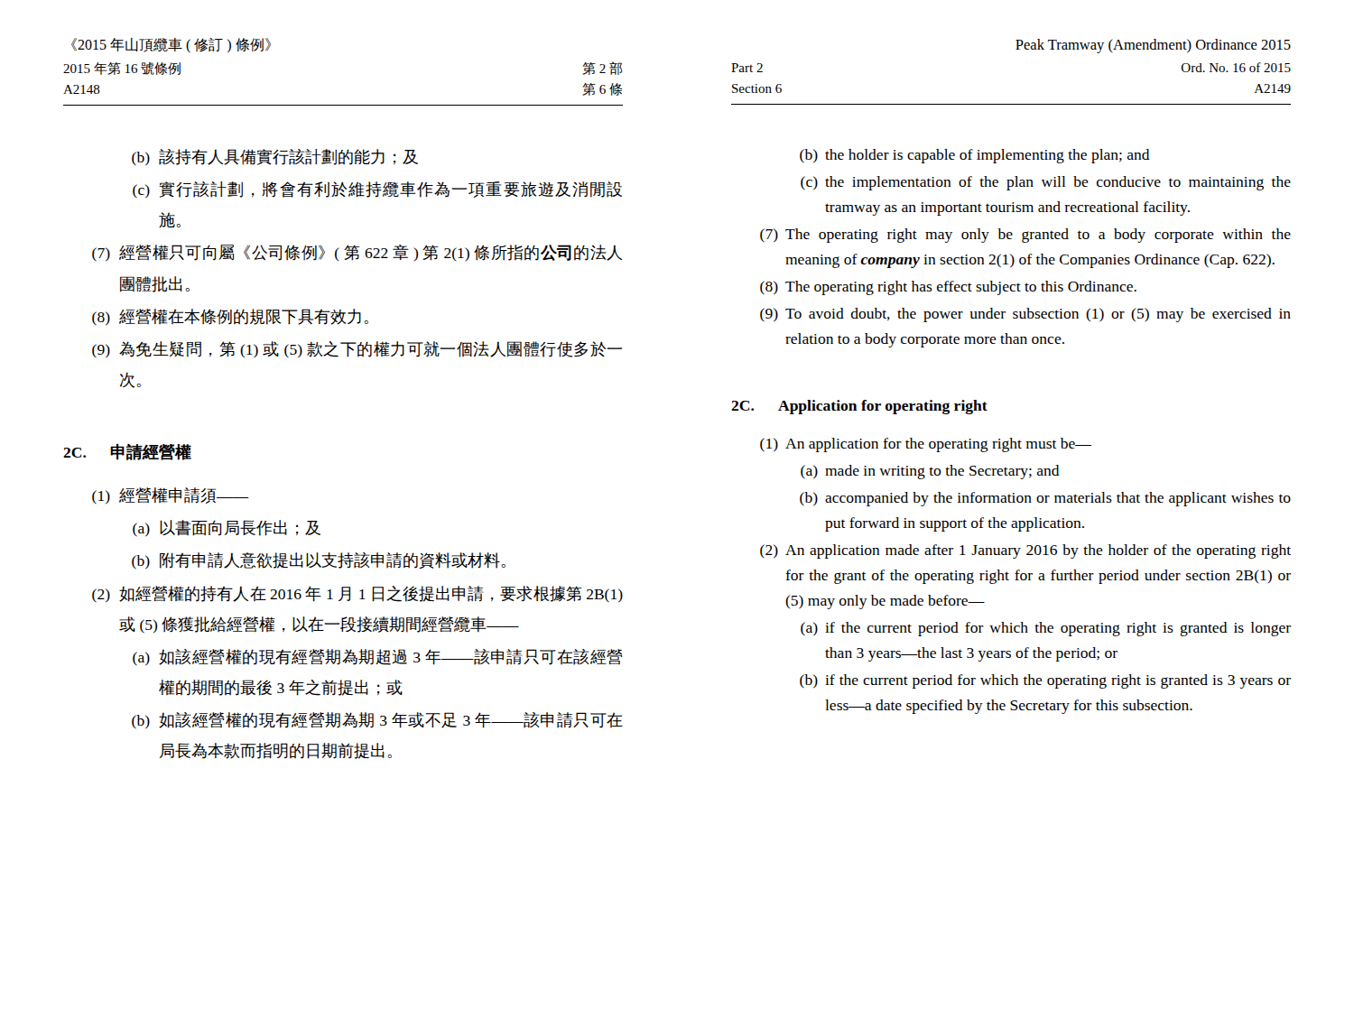《2015 年山頂纜車 ( 修訂 ) 條例》
2015 年第 16 號條例
A2148
第 2 部
第 6 條
Peak Tramway (Amendment) Ordinance 2015
Part 2
Section 6
Ord. No. 16 of 2015
A2149
(b)
該持有人具備實行該計劃的能力；及
(c)
實行該計劃，將會有利於維持纜車作為一項重要旅遊及消閒設施。
(7)
經營權只可向屬《公司條例》( 第 622 章 ) 第 2(1) 條所指的公司的法人團體批出。
(8)
經營權在本條例的規限下具有效力。
(9)
為免生疑問，第 (1) 或 (5) 款之下的權力可就一個法人團體行使多於一次。
2C.
申請經營權
(1)
經營權申請須——
(a)
以書面向局長作出；及
(b)
附有申請人意欲提出以支持該申請的資料或材料。
(2)
如經營權的持有人在 2016 年 1 月 1 日之後提出申請，要求根據第 2B(1) 或 (5) 條獲批給經營權，以在一段接續期間經營纜車——
(a)
如該經營權的現有經營期為期超過 3 年——該申請只可在該經營權的期間的最後 3 年之前提出；或
(b)
如該經營權的現有經營期為期 3 年或不足 3 年——該申請只可在局長為本款而指明的日期前提出。
(b)
the holder is capable of implementing the plan; and
(c)
the implementation of the plan will be conducive to maintaining the tramway as an important tourism and recreational facility.
(7)
The operating right may only be granted to a body corporate within the meaning of company in section 2(1) of the Companies Ordinance (Cap. 622).
(8)
The operating right has effect subject to this Ordinance.
(9)
To avoid doubt, the power under subsection (1) or (5) may be exercised in relation to a body corporate more than once.
2C.
Application for operating right
(1)
An application for the operating right must be—
(a)
made in writing to the Secretary; and
(b)
accompanied by the information or materials that the applicant wishes to put forward in support of the application.
(2)
An application made after 1 January 2016 by the holder of the operating right for the grant of the operating right for a further period under section 2B(1) or (5) may only be made before—
(a)
if the current period for which the operating right is granted is longer than 3 years—the last 3 years of the period; or
(b)
if the current period for which the operating right is granted is 3 years or less—a date specified by the Secretary for this subsection.